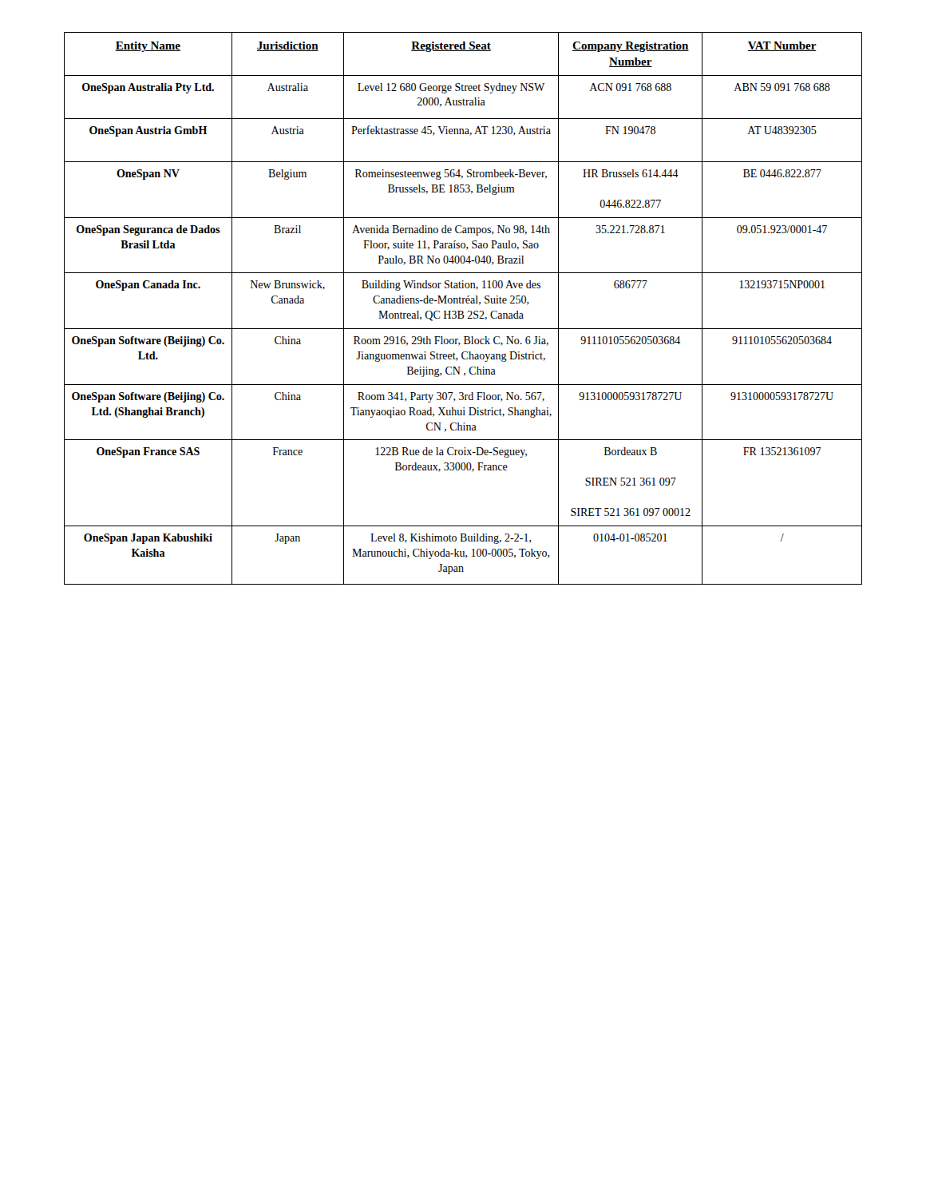| Entity Name | Jurisdiction | Registered Seat | Company Registration Number | VAT Number |
| --- | --- | --- | --- | --- |
| OneSpan Australia Pty Ltd. | Australia | Level 12 680 George Street Sydney NSW 2000, Australia | ACN 091 768 688 | ABN 59 091 768 688 |
| OneSpan Austria GmbH | Austria | Perfektastrasse 45, Vienna, AT 1230, Austria | FN 190478 | AT U48392305 |
| OneSpan NV | Belgium | Romeinsesteenweg 564, Strombeek-Bever, Brussels, BE 1853, Belgium | HR Brussels 614.444 0446.822.877 | BE 0446.822.877 |
| OneSpan Seguranca de Dados Brasil Ltda | Brazil | Avenida Bernadino de Campos, No 98, 14th Floor, suite 11, Paraíso, Sao Paulo, Sao Paulo, BR No 04004-040, Brazil | 35.221.728.871 | 09.051.923/0001-47 |
| OneSpan Canada Inc. | New Brunswick, Canada | Building Windsor Station, 1100 Ave des Canadiens-de-Montréal, Suite 250, Montreal, QC H3B 2S2, Canada | 686777 | 132193715NP0001 |
| OneSpan Software (Beijing) Co. Ltd. | China | Room 2916, 29th Floor, Block C, No. 6 Jia, Jianguomenwai Street, Chaoyang District, Beijing, CN , China | 911101055620503684 | 911101055620503684 |
| OneSpan Software (Beijing) Co. Ltd. (Shanghai Branch) | China | Room 341, Party 307, 3rd Floor, No. 567, Tianyaoqiao Road, Xuhui District, Shanghai, CN , China | 91310000593178727U | 91310000593178727U |
| OneSpan France SAS | France | 122B Rue de la Croix-De-Seguey, Bordeaux, 33000, France | Bordeaux B SIREN 521 361 097 SIRET 521 361 097 00012 | FR 13521361097 |
| OneSpan Japan Kabushiki Kaisha | Japan | Level 8, Kishimoto Building, 2-2-1, Marunouchi, Chiyoda-ku, 100-0005, Tokyo, Japan | 0104-01-085201 | / |